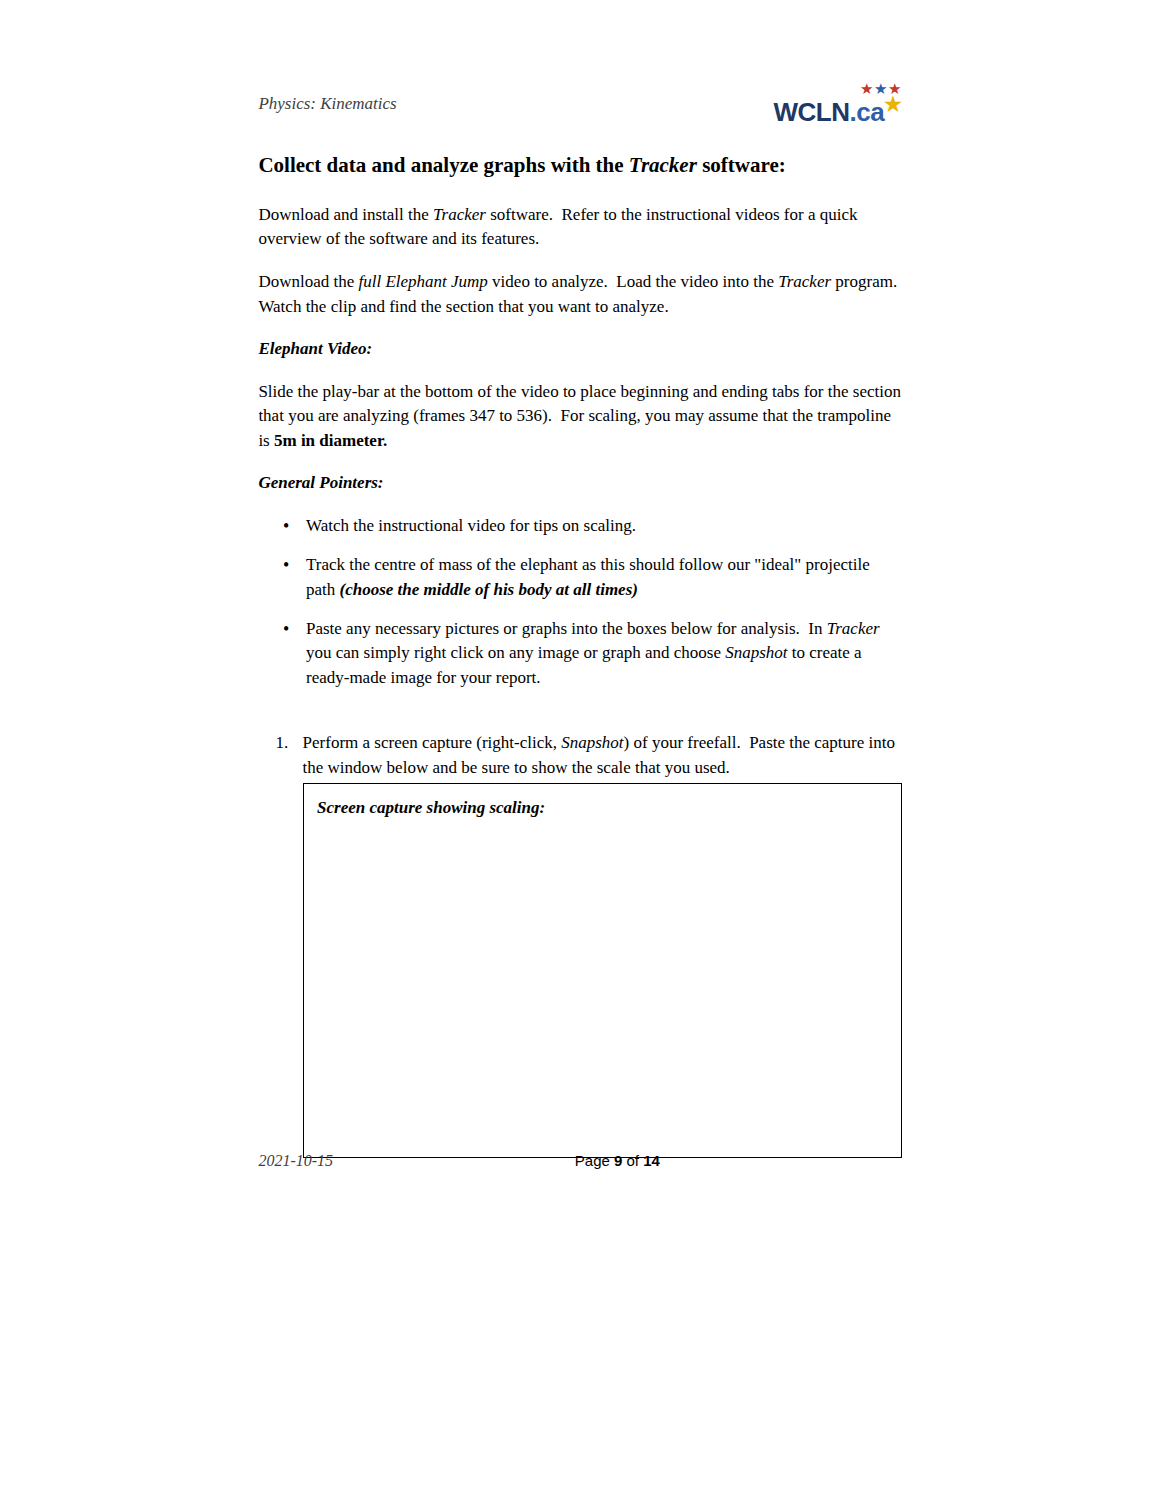Physics: Kinematics
★★★ WCLN.ca★
Collect data and analyze graphs with the Tracker software:
Download and install the Tracker software. Refer to the instructional videos for a quick overview of the software and its features.
Download the full Elephant Jump video to analyze. Load the video into the Tracker program. Watch the clip and find the section that you want to analyze.
Elephant Video:
Slide the play-bar at the bottom of the video to place beginning and ending tabs for the section that you are analyzing (frames 347 to 536). For scaling, you may assume that the trampoline is 5m in diameter.
General Pointers:
Watch the instructional video for tips on scaling.
Track the centre of mass of the elephant as this should follow our "ideal" projectile path (choose the middle of his body at all times)
Paste any necessary pictures or graphs into the boxes below for analysis. In Tracker you can simply right click on any image or graph and choose Snapshot to create a ready-made image for your report.
Perform a screen capture (right-click, Snapshot) of your freefall. Paste the capture into the window below and be sure to show the scale that you used.
Screen capture showing scaling:
2021-10-15
Page 9 of 14